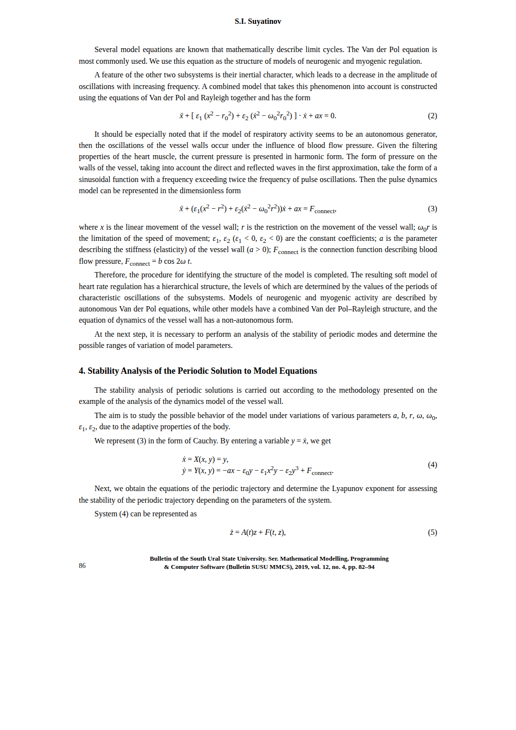S.I. Suyatinov
Several model equations are known that mathematically describe limit cycles. The Van der Pol equation is most commonly used. We use this equation as the structure of models of neurogenic and myogenic regulation.
A feature of the other two subsystems is their inertial character, which leads to a decrease in the amplitude of oscillations with increasing frequency. A combined model that takes this phenomenon into account is constructed using the equations of Van der Pol and Rayleigh together and has the form
ẍ + [ ε1 (x2 − r02) + ε2 (ẋ2 − ω02r02) ] · ẋ + ax = 0. (2)
It should be especially noted that if the model of respiratory activity seems to be an autonomous generator, then the oscillations of the vessel walls occur under the influence of blood flow pressure. Given the filtering properties of the heart muscle, the current pressure is presented in harmonic form. The form of pressure on the walls of the vessel, taking into account the direct and reflected waves in the first approximation, take the form of a sinusoidal function with a frequency exceeding twice the frequency of pulse oscillations. Then the pulse dynamics model can be represented in the dimensionless form
ẍ + (ε1(x2 − r2) + ε2(ẋ2 − ω02r2))ẋ + ax = Fconnect, (3)
where x is the linear movement of the vessel wall; r is the restriction on the movement of the vessel wall; ω0r is the limitation of the speed of movement; ε1, ε2 (ε1 < 0, ε2 < 0) are the constant coefficients; a is the parameter describing the stiffness (elasticity) of the vessel wall (a > 0); Fconnect is the connection function describing blood flow pressure, Fconnect = b cos 2ω t.
Therefore, the procedure for identifying the structure of the model is completed. The resulting soft model of heart rate regulation has a hierarchical structure, the levels of which are determined by the values of the periods of characteristic oscillations of the subsystems. Models of neurogenic and myogenic activity are described by autonomous Van der Pol equations, while other models have a combined Van der Pol–Rayleigh structure, and the equation of dynamics of the vessel wall has a non-autonomous form.
At the next step, it is necessary to perform an analysis of the stability of periodic modes and determine the possible ranges of variation of model parameters.
4. Stability Analysis of the Periodic Solution to Model Equations
The stability analysis of periodic solutions is carried out according to the methodology presented on the example of the analysis of the dynamics model of the vessel wall.
The aim is to study the possible behavior of the model under variations of various parameters a, b, r, ω, ω0, ε1, ε2, due to the adaptive properties of the body.
We represent (3) in the form of Cauchy. By entering a variable y = ẋ, we get
ẋ = X(x, y) = y,
ẏ = Y(x, y) = −ax − ε0y − ε1x2y − ε2y3 + Fconnect. (4)
Next, we obtain the equations of the periodic trajectory and determine the Lyapunov exponent for assessing the stability of the periodic trajectory depending on the parameters of the system.
System (4) can be represented as
ż = A(t)z + F(t, z), (5)
86
Bulletin of the South Ural State University. Ser. Mathematical Modelling, Programming
& Computer Software (Bulletin SUSU MMCS), 2019, vol. 12, no. 4, pp. 82–94